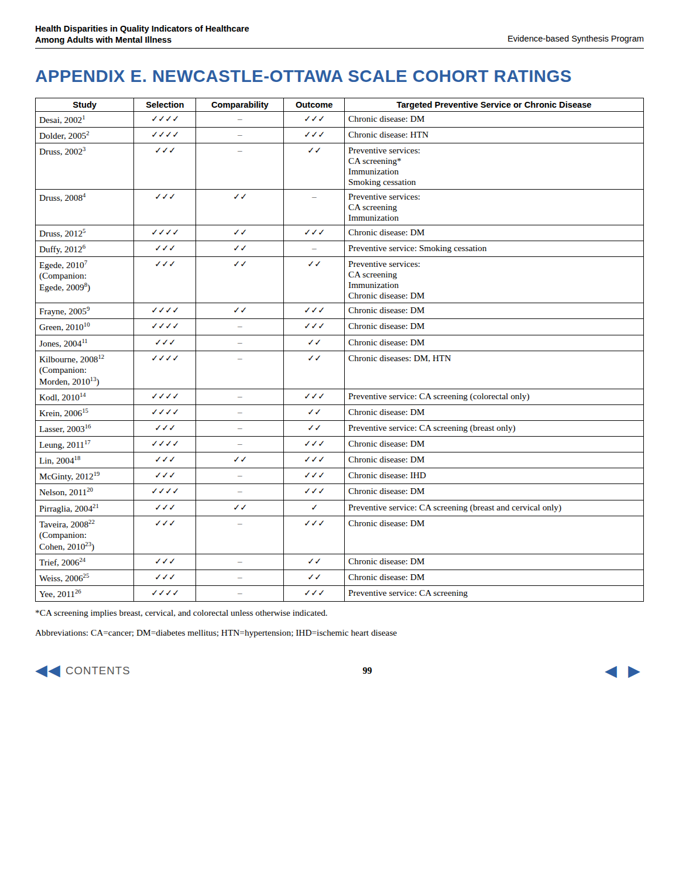Health Disparities in Quality Indicators of Healthcare
Among Adults with Mental Illness
Evidence-based Synthesis Program
APPENDIX E. NEWCASTLE-OTTAWA SCALE COHORT RATINGS
| Study | Selection | Comparability | Outcome | Targeted Preventive Service or Chronic Disease |
| --- | --- | --- | --- | --- |
| Desai, 2002 1 | ✓✓✓✓ | – | ✓✓✓ | Chronic disease: DM |
| Dolder, 2005 2 | ✓✓✓✓ | – | ✓✓✓ | Chronic disease: HTN |
| Druss, 2002 3 | ✓✓✓ | – | ✓✓ | Preventive services: CA screening* Immunization Smoking cessation |
| Druss, 2008 4 | ✓✓✓ | ✓✓ | – | Preventive services: CA screening Immunization |
| Druss, 2012 5 | ✓✓✓✓ | ✓✓ | ✓✓✓ | Chronic disease: DM |
| Duffy, 2012 6 | ✓✓✓ | ✓✓ | – | Preventive service: Smoking cessation |
| Egede, 2010 7 (Companion: Egede, 2009 8 ) | ✓✓✓ | ✓✓ | ✓✓ | Preventive services: CA screening Immunization Chronic disease: DM |
| Frayne, 2005 9 | ✓✓✓✓ | ✓✓ | ✓✓✓ | Chronic disease: DM |
| Green, 2010 10 | ✓✓✓✓ | – | ✓✓✓ | Chronic disease: DM |
| Jones, 2004 11 | ✓✓✓ | – | ✓✓ | Chronic disease: DM |
| Kilbourne, 2008 12 (Companion: Morden, 2010 13 ) | ✓✓✓✓ | – | ✓✓ | Chronic diseases: DM, HTN |
| Kodl, 2010 14 | ✓✓✓✓ | – | ✓✓✓ | Preventive service: CA screening (colorectal only) |
| Krein, 2006 15 | ✓✓✓✓ | – | ✓✓ | Chronic disease: DM |
| Lasser, 2003 16 | ✓✓✓ | – | ✓✓ | Preventive service: CA screening (breast only) |
| Leung, 2011 17 | ✓✓✓✓ | – | ✓✓✓ | Chronic disease: DM |
| Lin, 2004 18 | ✓✓✓ | ✓✓ | ✓✓✓ | Chronic disease: DM |
| McGinty, 2012 19 | ✓✓✓ | – | ✓✓✓ | Chronic disease: IHD |
| Nelson, 2011 20 | ✓✓✓✓ | – | ✓✓✓ | Chronic disease: DM |
| Pirraglia, 2004 21 | ✓✓✓ | ✓✓ | ✓ | Preventive service: CA screening (breast and cervical only) |
| Taveira, 2008 22 (Companion: Cohen, 2010 23 ) | ✓✓✓ | – | ✓✓✓ | Chronic disease: DM |
| Trief, 2006 24 | ✓✓✓ | – | ✓✓ | Chronic disease: DM |
| Weiss, 2006 25 | ✓✓✓ | – | ✓✓ | Chronic disease: DM |
| Yee, 2011 26 | ✓✓✓✓ | – | ✓✓✓ | Preventive service: CA screening |
*CA screening implies breast, cervical, and colorectal unless otherwise indicated.
Abbreviations: CA=cancer; DM=diabetes mellitus; HTN=hypertension; IHD=ischemic heart disease
◀◀ CONTENTS
99
◀ ▶